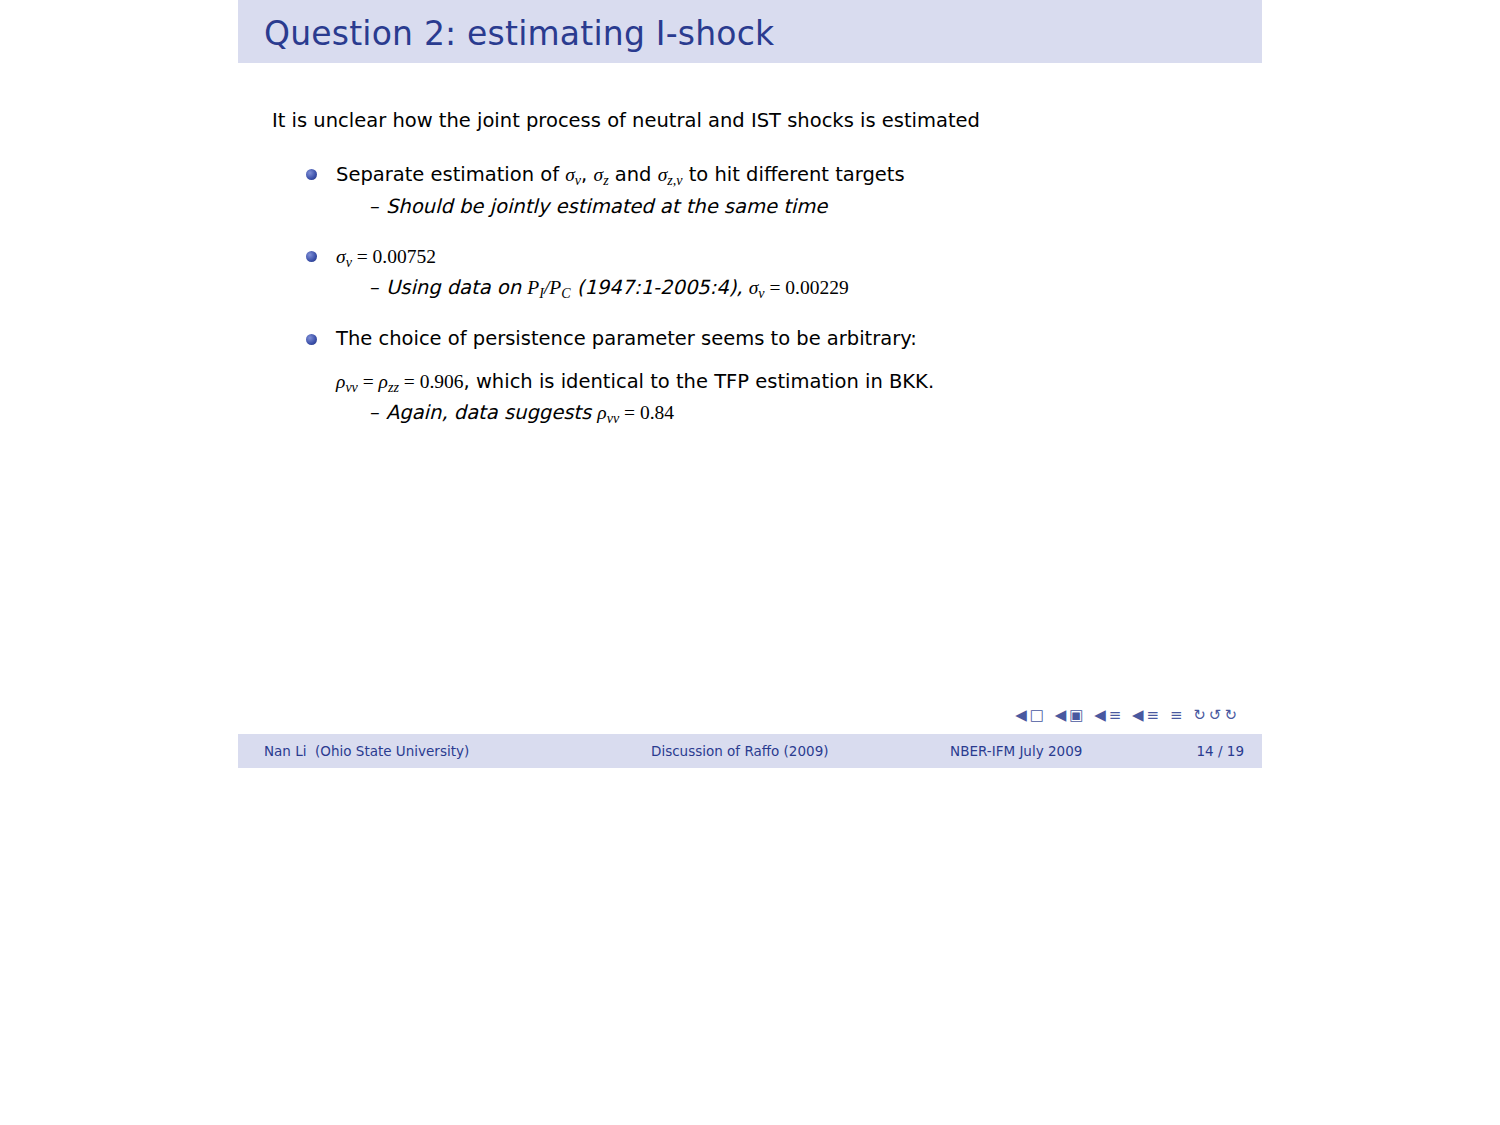Question 2: estimating I-shock
It is unclear how the joint process of neutral and IST shocks is estimated
Separate estimation of σv, σz and σz,v to hit different targets
– Should be jointly estimated at the same time
σv = 0.00752
– Using data on PI/PC (1947:1-2005:4), σv = 0.00229
The choice of persistence parameter seems to be arbitrary:
ρvv = ρzz = 0.906, which is identical to the TFP estimation in BKK.
– Again, data suggests ρvv = 0.84
◀□ ◀▣ ◀≡ ◀≡ ≡ ↻↺↻
Nan Li (Ohio State University)
Discussion of Raffo (2009)
NBER-IFM July 2009
14 / 19